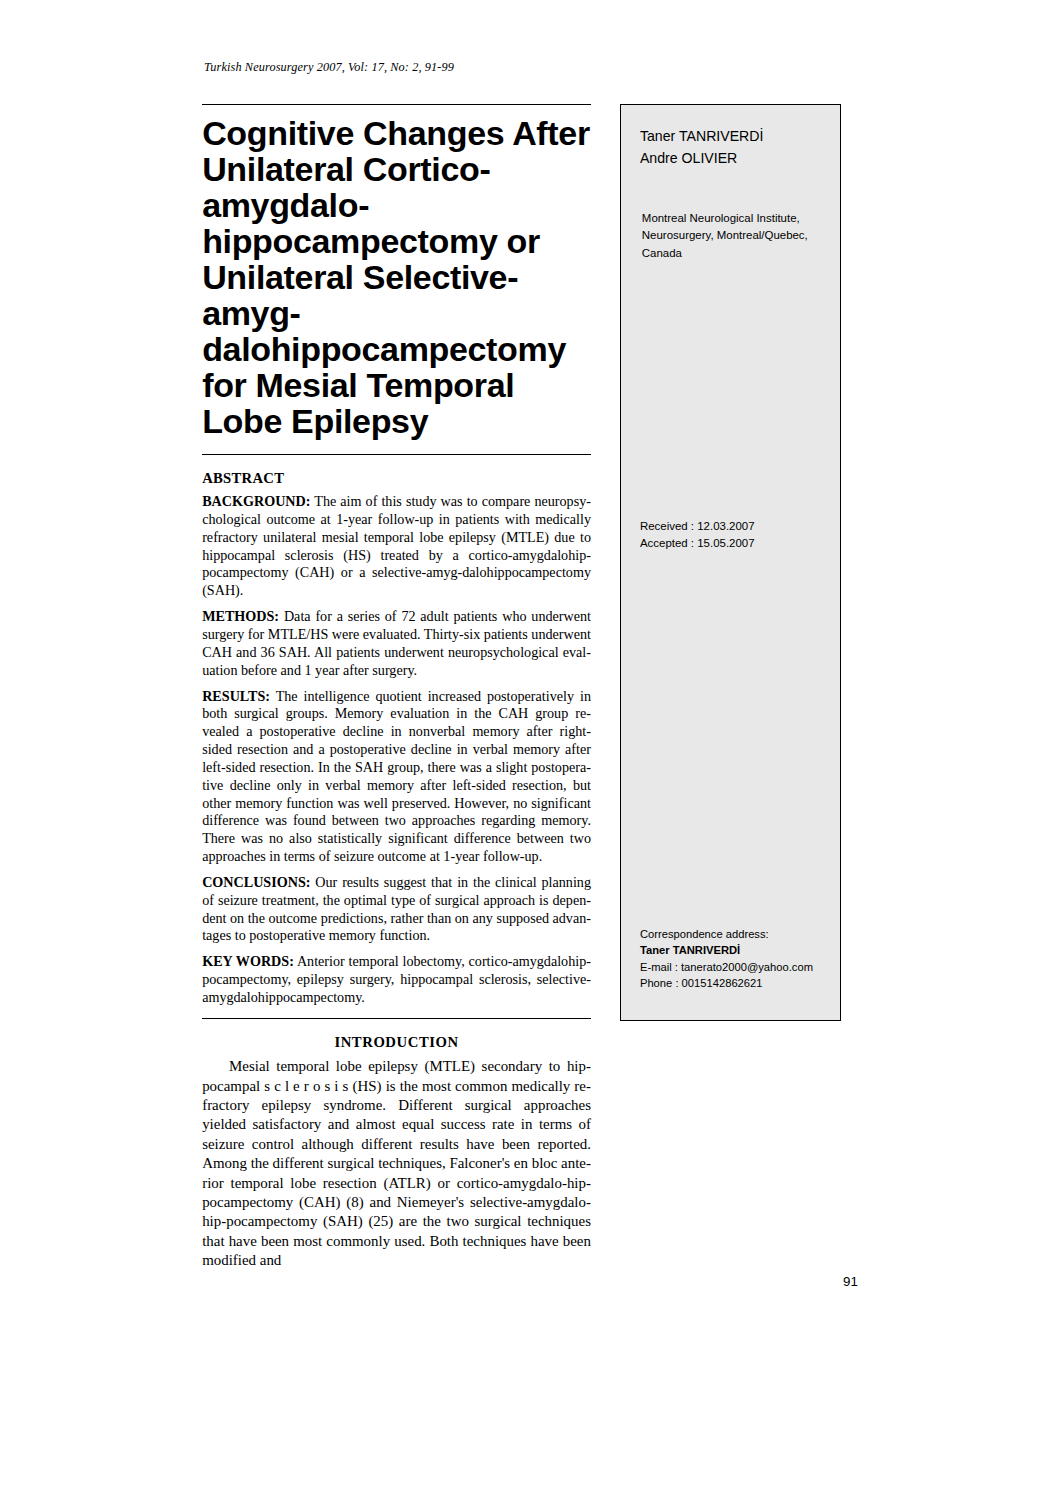Turkish Neurosurgery 2007, Vol: 17, No: 2, 91-99
Cognitive Changes After Unilateral Cortico-amygdalo-hippocampectomy or Unilateral Selective-amyg-dalohippocampectomy for Mesial Temporal Lobe Epilepsy
ABSTRACT
BACKGROUND: The aim of this study was to compare neuropsychological outcome at 1-year follow-up in patients with medically refractory unilateral mesial temporal lobe epilepsy (MTLE) due to hippocampal sclerosis (HS) treated by a cortico-amygdalohippocampectomy (CAH) or a selective-amyg-dalohippocampectomy (SAH).
METHODS: Data for a series of 72 adult patients who underwent surgery for MTLE/HS were evaluated. Thirty-six patients underwent CAH and 36 SAH. All patients underwent neuropsychological evaluation before and 1 year after surgery.
RESULTS: The intelligence quotient increased postoperatively in both surgical groups. Memory evaluation in the CAH group revealed a postoperative decline in nonverbal memory after right-sided resection and a postoperative decline in verbal memory after left-sided resection. In the SAH group, there was a slight postoperative decline only in verbal memory after left-sided resection, but other memory function was well preserved. However, no significant difference was found between two approaches regarding memory. There was no also statistically significant difference between two approaches in terms of seizure outcome at 1-year follow-up.
CONCLUSIONS: Our results suggest that in the clinical planning of seizure treatment, the optimal type of surgical approach is dependent on the outcome predictions, rather than on any supposed advantages to postoperative memory function.
KEY WORDS: Anterior temporal lobectomy, cortico-amygdalohippocampectomy, epilepsy surgery, hippocampal sclerosis, selective- amygdalohippocampectomy.
INTRODUCTION
Mesial temporal lobe epilepsy (MTLE) secondary to hippocampal s c l e r o s i s (HS) is the most common medically refractory epilepsy syndrome. Different surgical approaches yielded satisfactory and almost equal success rate in terms of seizure control although different results have been reported. Among the different surgical techniques, Falconer's en bloc anterior temporal lobe resection (ATLR) or cortico-amygdalo-hippocampectomy (CAH) (8) and Niemeyer's selective-amygdalohip-pocampectomy (SAH) (25) are the two surgical techniques that have been most commonly used. Both techniques have been modified and
Taner TANRIVERDİ
Andre OLIVIER
Montreal Neurological Institute,
Neurosurgery, Montreal/Quebec,
Canada
Received : 12.03.2007
Accepted : 15.05.2007
Correspondence address:
Taner TANRIVERDİ
E-mail : tanerato2000@yahoo.com
Phone : 0015142862621
91